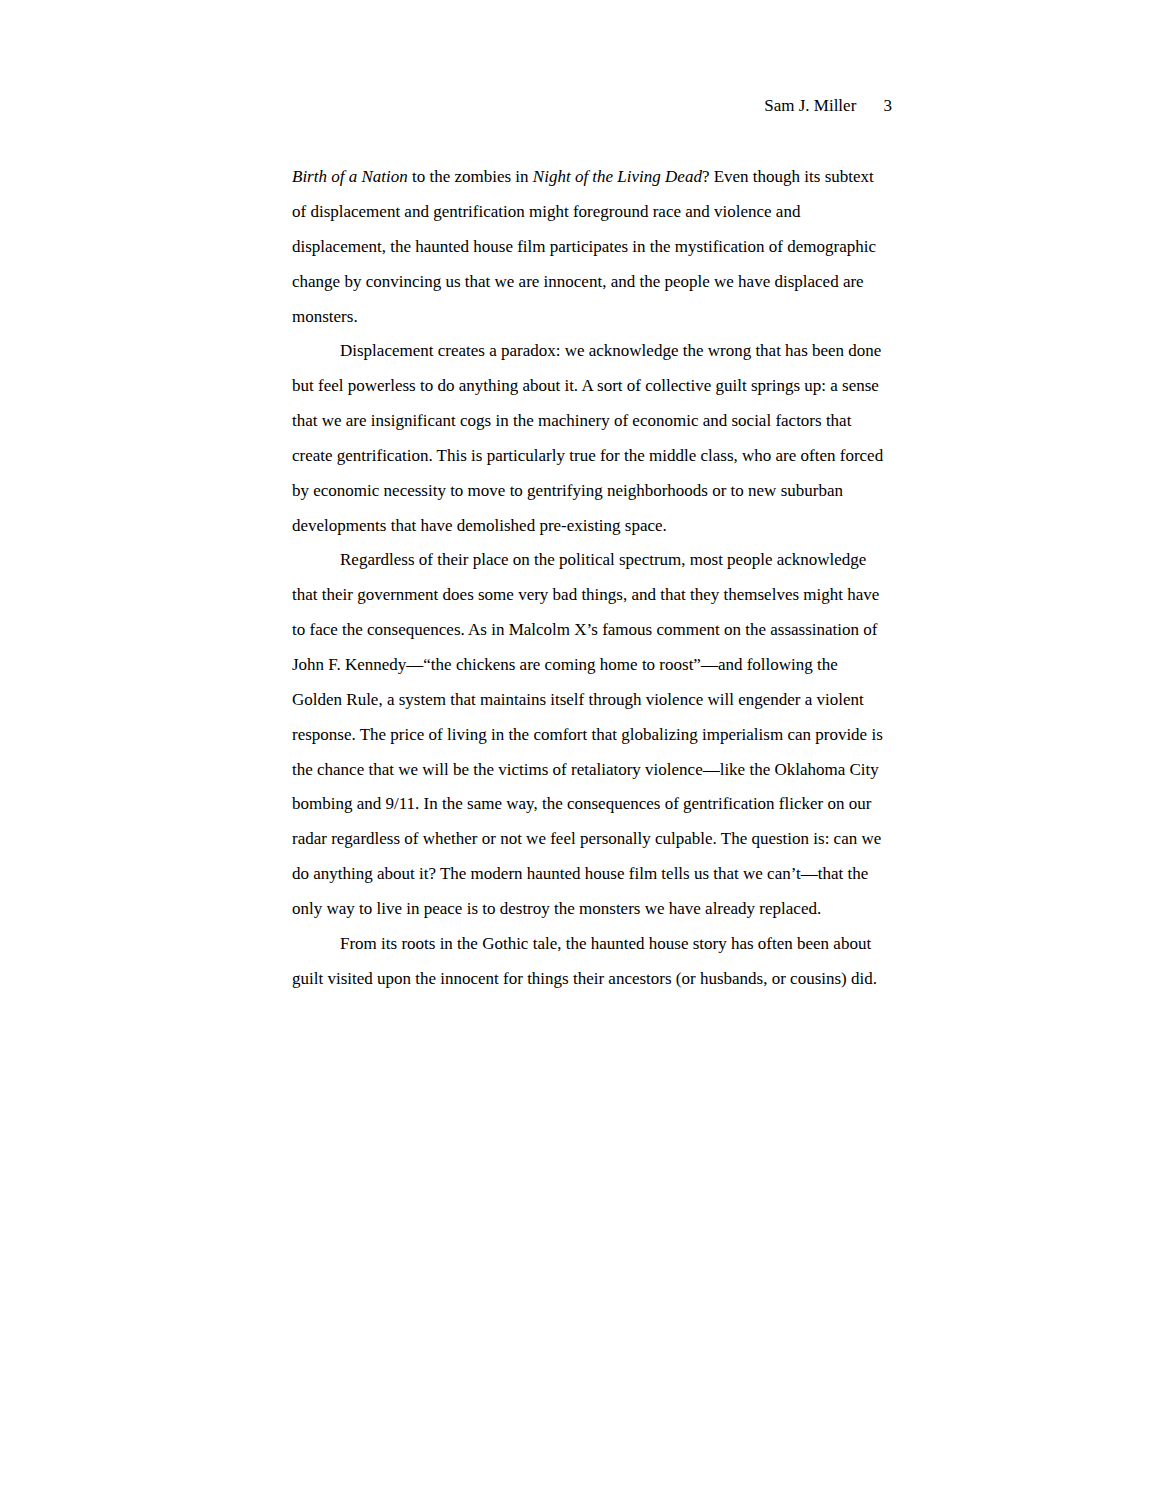Sam J. Miller3
Birth of a Nation to the zombies in Night of the Living Dead? Even though its subtext of displacement and gentrification might foreground race and violence and displacement, the haunted house film participates in the mystification of demographic change by convincing us that we are innocent, and the people we have displaced are monsters.
Displacement creates a paradox: we acknowledge the wrong that has been done but feel powerless to do anything about it. A sort of collective guilt springs up: a sense that we are insignificant cogs in the machinery of economic and social factors that create gentrification. This is particularly true for the middle class, who are often forced by economic necessity to move to gentrifying neighborhoods or to new suburban developments that have demolished pre-existing space.
Regardless of their place on the political spectrum, most people acknowledge that their government does some very bad things, and that they themselves might have to face the consequences. As in Malcolm X’s famous comment on the assassination of John F. Kennedy—“the chickens are coming home to roost”—and following the Golden Rule, a system that maintains itself through violence will engender a violent response. The price of living in the comfort that globalizing imperialism can provide is the chance that we will be the victims of retaliatory violence—like the Oklahoma City bombing and 9/11. In the same way, the consequences of gentrification flicker on our radar regardless of whether or not we feel personally culpable. The question is: can we do anything about it? The modern haunted house film tells us that we can’t—that the only way to live in peace is to destroy the monsters we have already replaced.
From its roots in the Gothic tale, the haunted house story has often been about guilt visited upon the innocent for things their ancestors (or husbands, or cousins) did.